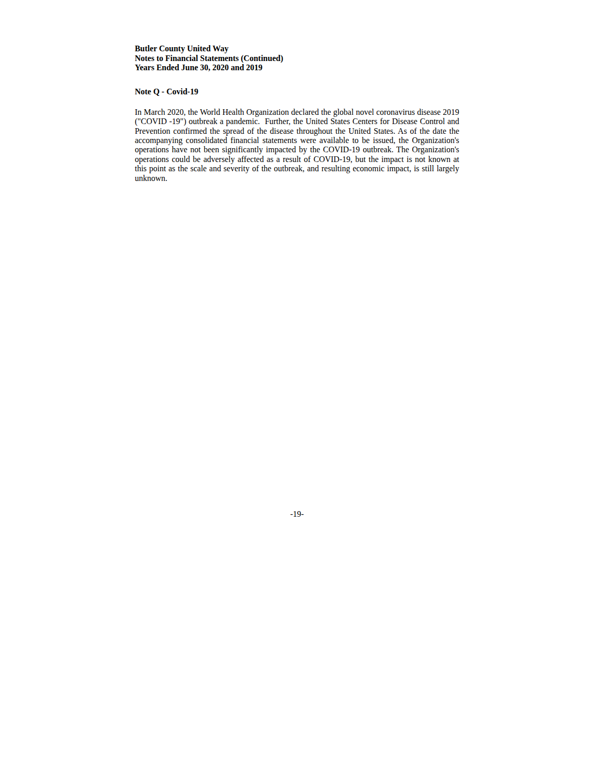Butler County United Way
Notes to Financial Statements (Continued)
Years Ended June 30, 2020 and 2019
Note Q - Covid-19
In March 2020, the World Health Organization declared the global novel coronavirus disease 2019 ("COVID -19") outbreak a pandemic. Further, the United States Centers for Disease Control and Prevention confirmed the spread of the disease throughout the United States. As of the date the accompanying consolidated financial statements were available to be issued, the Organization's operations have not been significantly impacted by the COVID-19 outbreak. The Organization's operations could be adversely affected as a result of COVID-19, but the impact is not known at this point as the scale and severity of the outbreak, and resulting economic impact, is still largely unknown.
-19-